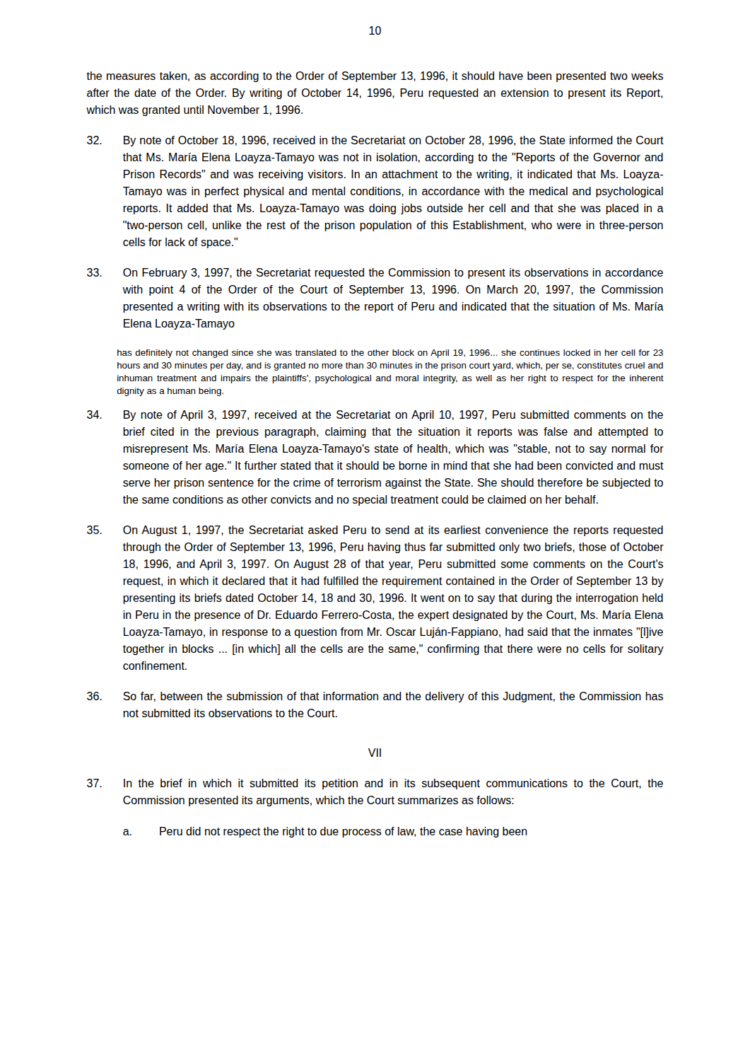10
the measures taken, as according to the Order of September 13, 1996, it should have been presented two weeks after the date of the Order. By writing of October 14, 1996, Peru requested an extension to present its Report, which was granted until November 1, 1996.
32.
By note of October 18, 1996, received in the Secretariat on October 28, 1996, the State informed the Court that Ms. María Elena Loayza-Tamayo was not in isolation, according to the "Reports of the Governor and Prison Records" and was receiving visitors. In an attachment to the writing, it indicated that Ms. Loayza-Tamayo was in perfect physical and mental conditions, in accordance with the medical and psychological reports. It added that Ms. Loayza-Tamayo was doing jobs outside her cell and that she was placed in a "two-person cell, unlike the rest of the prison population of this Establishment, who were in three-person cells for lack of space."
33.
On February 3, 1997, the Secretariat requested the Commission to present its observations in accordance with point 4 of the Order of the Court of September 13, 1996. On March 20, 1997, the Commission presented a writing with its observations to the report of Peru and indicated that the situation of Ms. María Elena Loayza-Tamayo
has definitely not changed since she was translated to the other block on April 19, 1996... she continues locked in her cell for 23 hours and 30 minutes per day, and is granted no more than 30 minutes in the prison court yard, which, per se, constitutes cruel and inhuman treatment and impairs the plaintiffs', psychological and moral integrity, as well as her right to respect for the inherent dignity as a human being.
34.
By note of April 3, 1997, received at the Secretariat on April 10, 1997, Peru submitted comments on the brief cited in the previous paragraph, claiming that the situation it reports was false and attempted to misrepresent Ms. María Elena Loayza-Tamayo's state of health, which was "stable, not to say normal for someone of her age." It further stated that it should be borne in mind that she had been convicted and must serve her prison sentence for the crime of terrorism against the State. She should therefore be subjected to the same conditions as other convicts and no special treatment could be claimed on her behalf.
35.
On August 1, 1997, the Secretariat asked Peru to send at its earliest convenience the reports requested through the Order of September 13, 1996, Peru having thus far submitted only two briefs, those of October 18, 1996, and April 3, 1997. On August 28 of that year, Peru submitted some comments on the Court's request, in which it declared that it had fulfilled the requirement contained in the Order of September 13 by presenting its briefs dated October 14, 18 and 30, 1996. It went on to say that during the interrogation held in Peru in the presence of Dr. Eduardo Ferrero-Costa, the expert designated by the Court, Ms. María Elena Loayza-Tamayo, in response to a question from Mr. Oscar Luján-Fappiano, had said that the inmates "[l]ive together in blocks ... [in which] all the cells are the same," confirming that there were no cells for solitary confinement.
36.
So far, between the submission of that information and the delivery of this Judgment, the Commission has not submitted its observations to the Court.
VII
37.
In the brief in which it submitted its petition and in its subsequent communications to the Court, the Commission presented its arguments, which the Court summarizes as follows:
a.
Peru did not respect the right to due process of law, the case having been